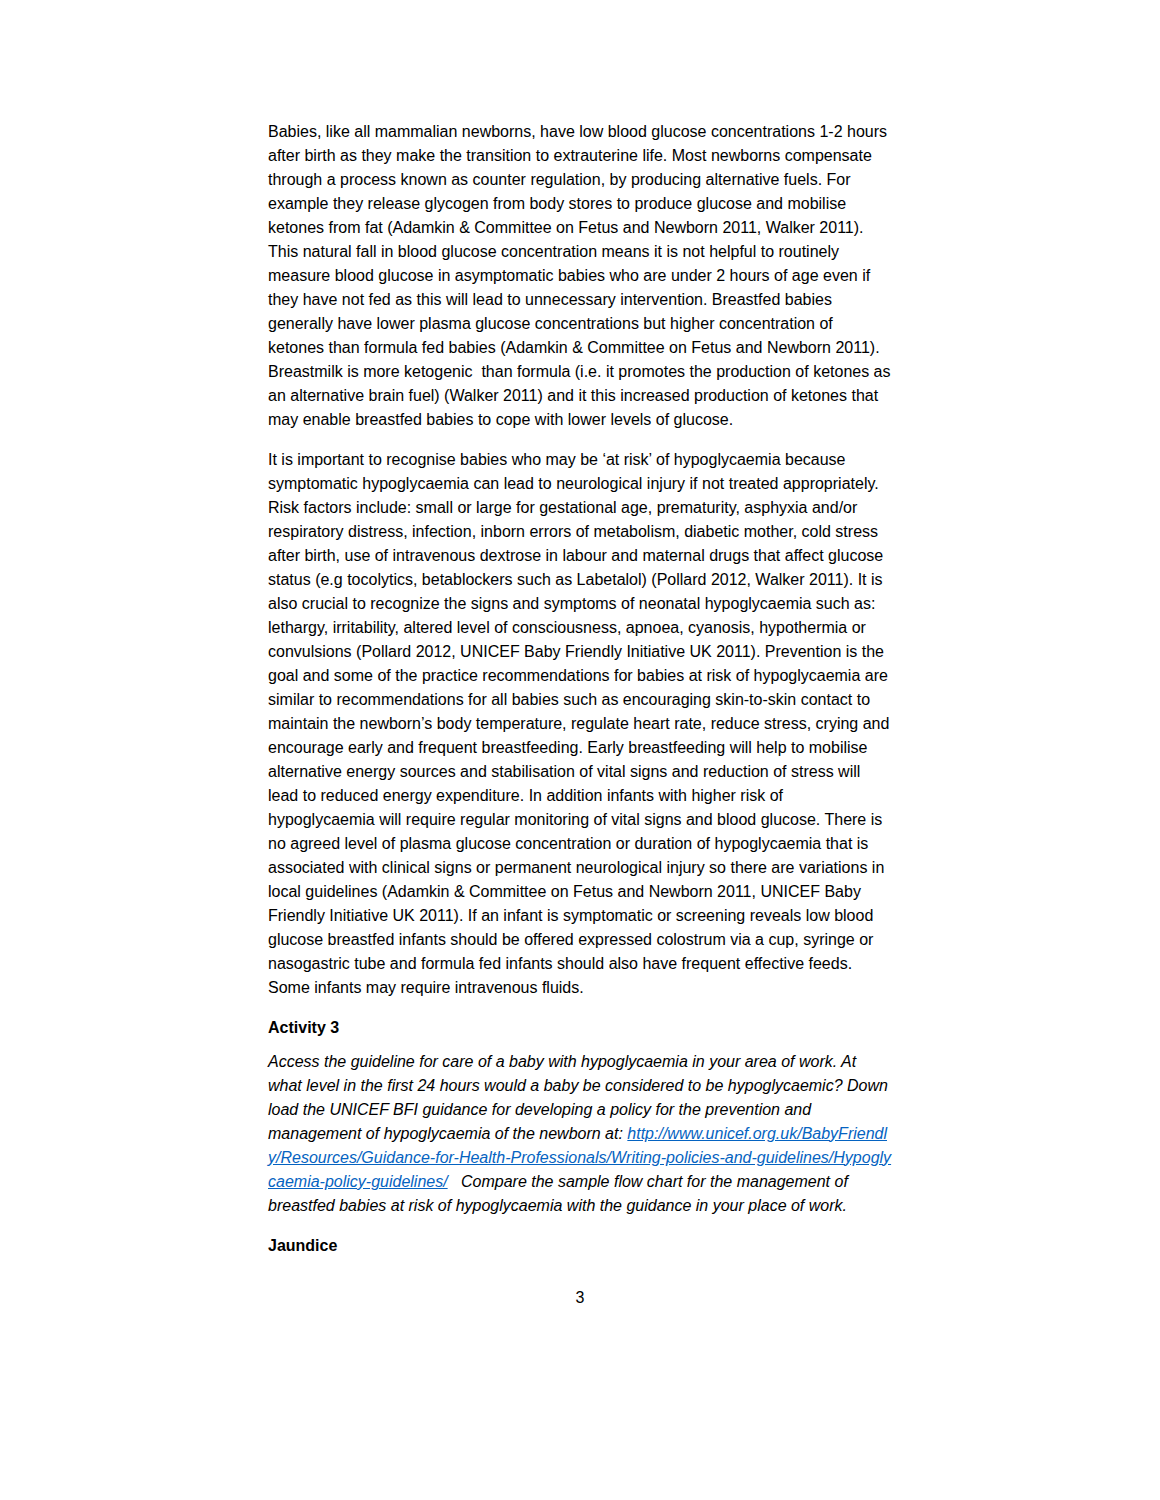Babies, like all mammalian newborns, have low blood glucose concentrations 1-2 hours after birth as they make the transition to extrauterine life. Most newborns compensate through a process known as counter regulation, by producing alternative fuels. For example they release glycogen from body stores to produce glucose and mobilise ketones from fat (Adamkin & Committee on Fetus and Newborn 2011, Walker 2011). This natural fall in blood glucose concentration means it is not helpful to routinely measure blood glucose in asymptomatic babies who are under 2 hours of age even if they have not fed as this will lead to unnecessary intervention. Breastfed babies generally have lower plasma glucose concentrations but higher concentration of ketones than formula fed babies (Adamkin & Committee on Fetus and Newborn 2011). Breastmilk is more ketogenic than formula (i.e. it promotes the production of ketones as an alternative brain fuel) (Walker 2011) and it this increased production of ketones that may enable breastfed babies to cope with lower levels of glucose.
It is important to recognise babies who may be ‘at risk’ of hypoglycaemia because symptomatic hypoglycaemia can lead to neurological injury if not treated appropriately. Risk factors include: small or large for gestational age, prematurity, asphyxia and/or respiratory distress, infection, inborn errors of metabolism, diabetic mother, cold stress after birth, use of intravenous dextrose in labour and maternal drugs that affect glucose status (e.g tocolytics, betablockers such as Labetalol) (Pollard 2012, Walker 2011). It is also crucial to recognize the signs and symptoms of neonatal hypoglycaemia such as: lethargy, irritability, altered level of consciousness, apnoea, cyanosis, hypothermia or convulsions (Pollard 2012, UNICEF Baby Friendly Initiative UK 2011). Prevention is the goal and some of the practice recommendations for babies at risk of hypoglycaemia are similar to recommendations for all babies such as encouraging skin-to-skin contact to maintain the newborn’s body temperature, regulate heart rate, reduce stress, crying and encourage early and frequent breastfeeding. Early breastfeeding will help to mobilise alternative energy sources and stabilisation of vital signs and reduction of stress will lead to reduced energy expenditure. In addition infants with higher risk of hypoglycaemia will require regular monitoring of vital signs and blood glucose. There is no agreed level of plasma glucose concentration or duration of hypoglycaemia that is associated with clinical signs or permanent neurological injury so there are variations in local guidelines (Adamkin & Committee on Fetus and Newborn 2011, UNICEF Baby Friendly Initiative UK 2011). If an infant is symptomatic or screening reveals low blood glucose breastfed infants should be offered expressed colostrum via a cup, syringe or nasogastric tube and formula fed infants should also have frequent effective feeds. Some infants may require intravenous fluids.
Activity 3
Access the guideline for care of a baby with hypoglycaemia in your area of work. At what level in the first 24 hours would a baby be considered to be hypoglycaemic? Down load the UNICEF BFI guidance for developing a policy for the prevention and management of hypoglycaemia of the newborn at: http://www.unicef.org.uk/BabyFriendly/Resources/Guidance-for-Health-Professionals/Writing-policies-and-guidelines/Hypoglycaemia-policy-guidelines/ Compare the sample flow chart for the management of breastfed babies at risk of hypoglycaemia with the guidance in your place of work.
Jaundice
3